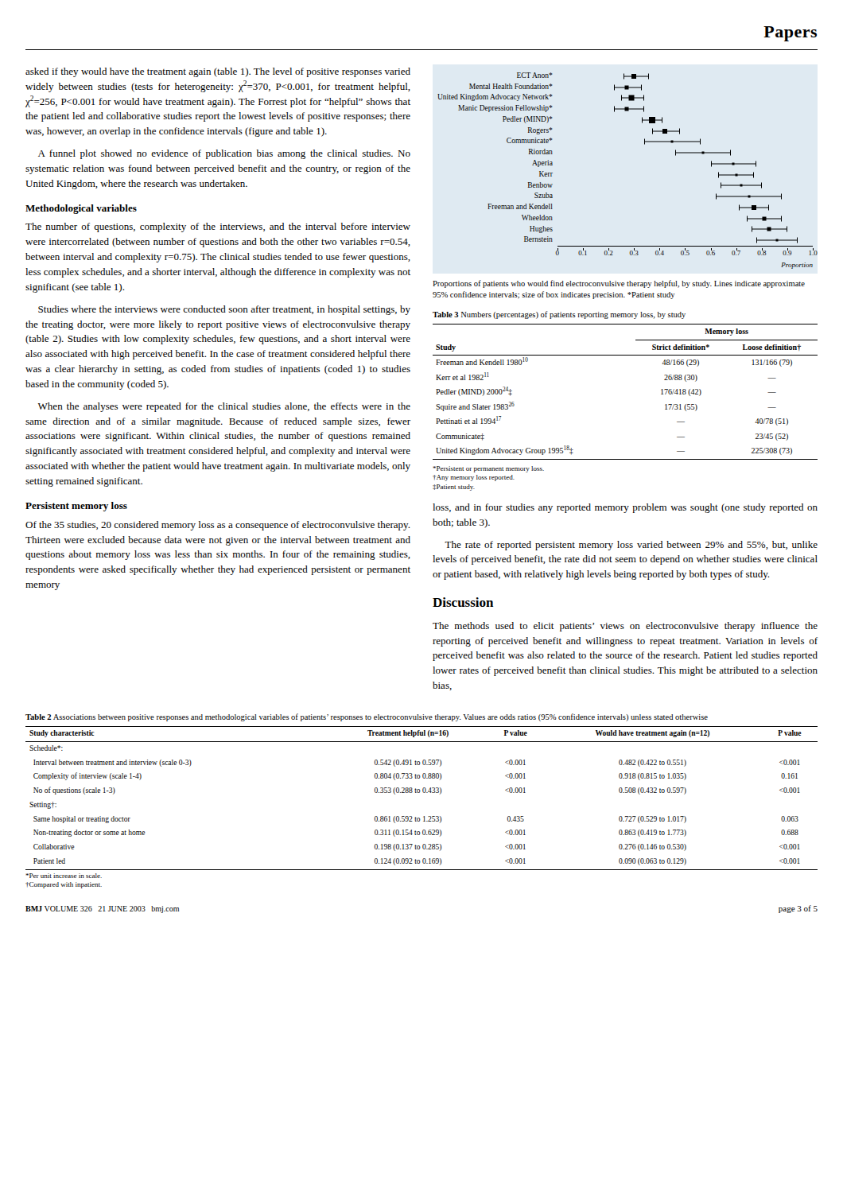Papers
asked if they would have the treatment again (table 1). The level of positive responses varied widely between studies (tests for heterogeneity: χ2=370, P<0.001, for treatment helpful, χ2=256, P<0.001 for would have treatment again). The Forrest plot for “helpful” shows that the patient led and collaborative studies report the lowest levels of positive responses; there was, however, an overlap in the confidence intervals (figure and table 1).
A funnel plot showed no evidence of publication bias among the clinical studies. No systematic relation was found between perceived benefit and the country, or region of the United Kingdom, where the research was undertaken.
Methodological variables
The number of questions, complexity of the interviews, and the interval before interview were intercorrelated (between number of questions and both the other two variables r=0.54, between interval and complexity r=0.75). The clinical studies tended to use fewer questions, less complex schedules, and a shorter interval, although the difference in complexity was not significant (see table 1).
Studies where the interviews were conducted soon after treatment, in hospital settings, by the treating doctor, were more likely to report positive views of electroconvulsive therapy (table 2). Studies with low complexity schedules, few questions, and a short interval were also associated with high perceived benefit. In the case of treatment considered helpful there was a clear hierarchy in setting, as coded from studies of inpatients (coded 1) to studies based in the community (coded 5).
When the analyses were repeated for the clinical studies alone, the effects were in the same direction and of a similar magnitude. Because of reduced sample sizes, fewer associations were significant. Within clinical studies, the number of questions remained significantly associated with treatment considered helpful, and complexity and interval were associated with whether the patient would have treatment again. In multivariate models, only setting remained significant.
Persistent memory loss
Of the 35 studies, 20 considered memory loss as a consequence of electroconvulsive therapy. Thirteen were excluded because data were not given or the interval between treatment and questions about memory loss was less than six months. In four of the remaining studies, respondents were asked specifically whether they had experienced persistent or permanent memory
| ECT Anon* | |
| Mental Health Foundation* | |
| United Kingdom Advocacy Network* | |
| Manic Depression Fellowship* | |
| Pedler (MIND)* | |
| Rogers* | |
| Communicate* | |
| Riordan | |
| Aperia | |
| Kerr | |
| Benbow | |
| Szuba | |
| Freeman and Kendell | |
| Wheeldon | |
| Hughes | |
| Bernstein | |
| | 0 0.1 0.2 0.3 0.4 0.5 0.6 0.7 0.8 0.9 1.0 |
Proportion
Proportions of patients who would find electroconvulsive therapy helpful, by study. Lines indicate approximate 95% confidence intervals; size of box indicates precision. *Patient study
Table 3 Numbers (percentages) of patients reporting memory loss, by study
| Study | Memory loss |
| --- | --- |
| Strict definition* | Loose definition† |
| Freeman and Kendell 1980 10 | 48/166 (29) | 131/166 (79) |
| Kerr et al 1982 11 | 26/88 (30) | — |
| Pedler (MIND) 2000 24 ‡ | 176/418 (42) | — |
| Squire and Slater 1983 26 | 17/31 (55) | — |
| Pettinati et al 1994 17 | — | 40/78 (51) |
| Communicate‡ | — | 23/45 (52) |
| United Kingdom Advocacy Group 1995 18 ‡ | — | 225/308 (73) |
*Persistent or permanent memory loss.
†Any memory loss reported.
‡Patient study.
loss, and in four studies any reported memory problem was sought (one study reported on both; table 3).
The rate of reported persistent memory loss varied between 29% and 55%, but, unlike levels of perceived benefit, the rate did not seem to depend on whether studies were clinical or patient based, with relatively high levels being reported by both types of study.
Discussion
The methods used to elicit patients’ views on electroconvulsive therapy influence the reporting of perceived benefit and willingness to repeat treatment. Variation in levels of perceived benefit was also related to the source of the research. Patient led studies reported lower rates of perceived benefit than clinical studies. This might be attributed to a selection bias,
Table 2 Associations between positive responses and methodological variables of patients’ responses to electroconvulsive therapy. Values are odds ratios (95% confidence intervals) unless stated otherwise
| Study characteristic | Treatment helpful (n=16) | P value | Would have treatment again (n=12) | P value |
| --- | --- | --- | --- | --- |
| Schedule*: |
| Interval between treatment and interview (scale 0-3) | 0.542 (0.491 to 0.597) | <0.001 | 0.482 (0.422 to 0.551) | <0.001 |
| Complexity of interview (scale 1-4) | 0.804 (0.733 to 0.880) | <0.001 | 0.918 (0.815 to 1.035) | 0.161 |
| No of questions (scale 1-3) | 0.353 (0.288 to 0.433) | <0.001 | 0.508 (0.432 to 0.597) | <0.001 |
| Setting†: |
| Same hospital or treating doctor | 0.861 (0.592 to 1.253) | 0.435 | 0.727 (0.529 to 1.017) | 0.063 |
| Non-treating doctor or some at home | 0.311 (0.154 to 0.629) | <0.001 | 0.863 (0.419 to 1.773) | 0.688 |
| Collaborative | 0.198 (0.137 to 0.285) | <0.001 | 0.276 (0.146 to 0.530) | <0.001 |
| Patient led | 0.124 (0.092 to 0.169) | <0.001 | 0.090 (0.063 to 0.129) | <0.001 |
*Per unit increase in scale.
†Compared with inpatient.
BMJ VOLUME 326 21 JUNE 2003 bmj.com
page 3 of 5